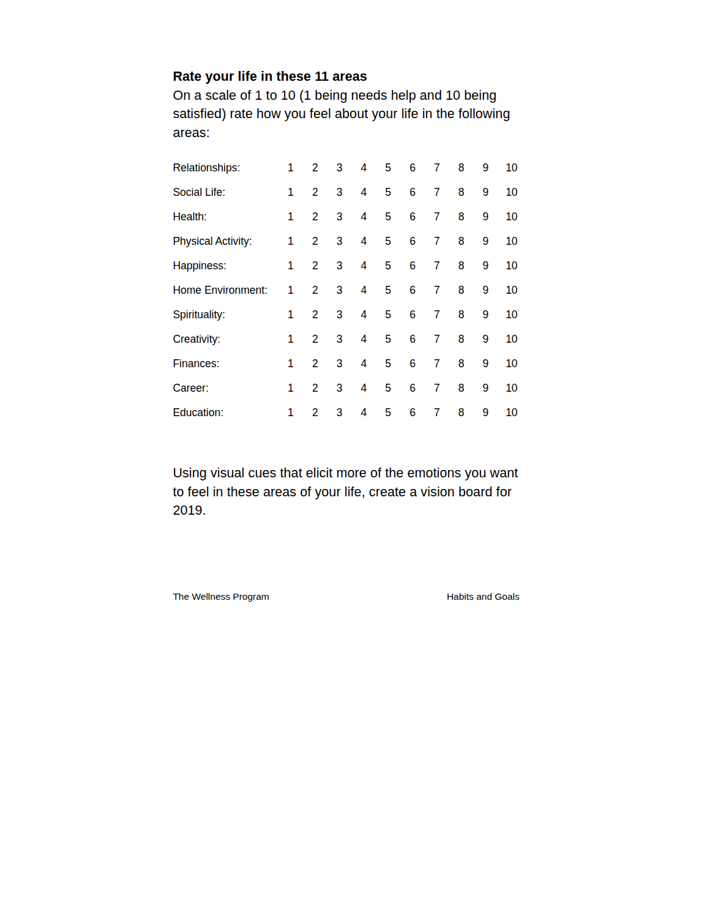Rate your life in these 11 areas
On a scale of 1 to 10 (1 being needs help and 10 being satisfied) rate how you feel about your life in the following areas:
| Relationships: | 1 | 2 | 3 | 4 | 5 | 6 | 7 | 8 | 9 | 10 |
| Social Life: | 1 | 2 | 3 | 4 | 5 | 6 | 7 | 8 | 9 | 10 |
| Health: | 1 | 2 | 3 | 4 | 5 | 6 | 7 | 8 | 9 | 10 |
| Physical Activity: | 1 | 2 | 3 | 4 | 5 | 6 | 7 | 8 | 9 | 10 |
| Happiness: | 1 | 2 | 3 | 4 | 5 | 6 | 7 | 8 | 9 | 10 |
| Home Environment: | 1 | 2 | 3 | 4 | 5 | 6 | 7 | 8 | 9 | 10 |
| Spirituality: | 1 | 2 | 3 | 4 | 5 | 6 | 7 | 8 | 9 | 10 |
| Creativity: | 1 | 2 | 3 | 4 | 5 | 6 | 7 | 8 | 9 | 10 |
| Finances: | 1 | 2 | 3 | 4 | 5 | 6 | 7 | 8 | 9 | 10 |
| Career: | 1 | 2 | 3 | 4 | 5 | 6 | 7 | 8 | 9 | 10 |
| Education: | 1 | 2 | 3 | 4 | 5 | 6 | 7 | 8 | 9 | 10 |
Using visual cues that elicit more of the emotions you want to feel in these areas of your life, create a vision board for 2019.
The Wellness Program
Habits and Goals